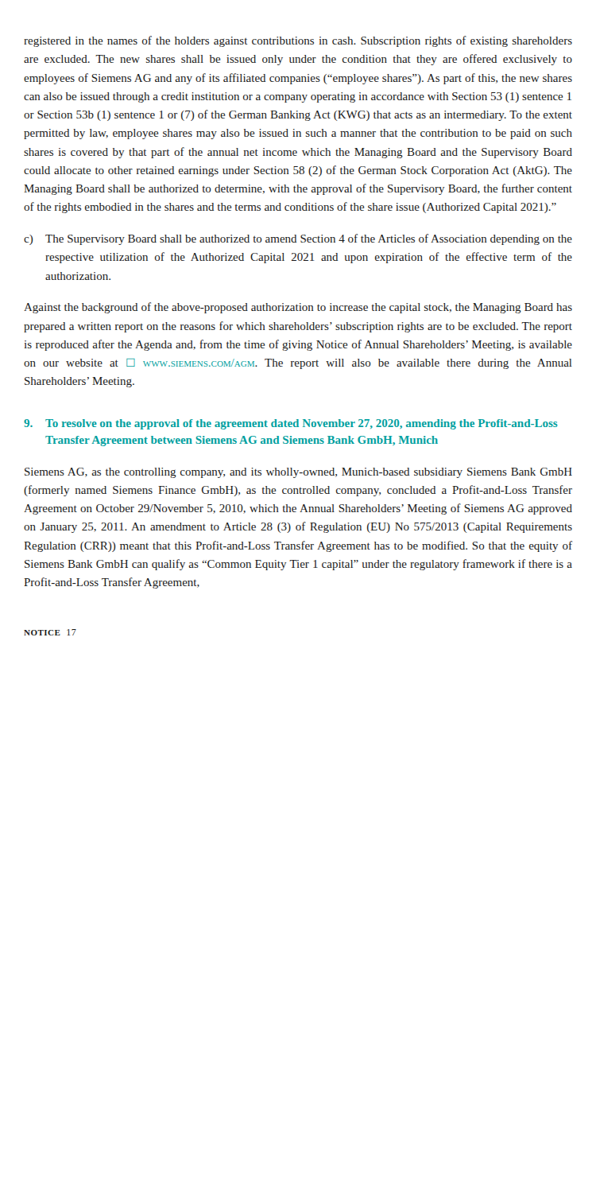registered in the names of the holders against contributions in cash. Subscription rights of existing shareholders are excluded. The new shares shall be issued only under the condition that they are offered exclusively to employees of Siemens AG and any of its affiliated companies (“employee shares”). As part of this, the new shares can also be issued through a credit institution or a company operating in accordance with Section 53 (1) sentence 1 or Section 53b (1) sentence 1 or (7) of the German Banking Act (KWG) that acts as an intermediary. To the extent permitted by law, employee shares may also be issued in such a manner that the contribution to be paid on such shares is covered by that part of the annual net income which the Managing Board and the Supervisory Board could allocate to other retained earnings under Section 58 (2) of the German Stock Corporation Act (AktG). The Managing Board shall be authorized to determine, with the approval of the Supervisory Board, the further content of the rights embodied in the shares and the terms and conditions of the share issue (Authorized Capital 2021).”
c)
The Supervisory Board shall be authorized to amend Section 4 of the Articles of Association depending on the respective utilization of the Authorized Capital 2021 and upon expiration of the effective term of the authorization.
Against the background of the above-proposed authorization to increase the capital stock, the Managing Board has prepared a written report on the reasons for which shareholders’ subscription rights are to be excluded. The report is reproduced after the Agenda and, from the time of giving Notice of Annual Shareholders’ Meeting, is available on our website at ☐ www.siemens.com/agm. The report will also be available there during the Annual Shareholders’ Meeting.
9. To resolve on the approval of the agreement dated November 27, 2020, amending the Profit-and-Loss Transfer Agreement between Siemens AG and Siemens Bank GmbH, Munich
Siemens AG, as the controlling company, and its wholly-owned, Munich-based subsidiary Siemens Bank GmbH (formerly named Siemens Finance GmbH), as the controlled company, concluded a Profit-and-Loss Transfer Agreement on October 29/November 5, 2010, which the Annual Shareholders’ Meeting of Siemens AG approved on January 25, 2011. An amendment to Article 28 (3) of Regulation (EU) No 575/2013 (Capital Requirements Regulation (CRR)) meant that this Profit-and-Loss Transfer Agreement has to be modified. So that the equity of Siemens Bank GmbH can qualify as “Common Equity Tier 1 capital” under the regulatory framework if there is a Profit-and-Loss Transfer Agreement,
Notice 17